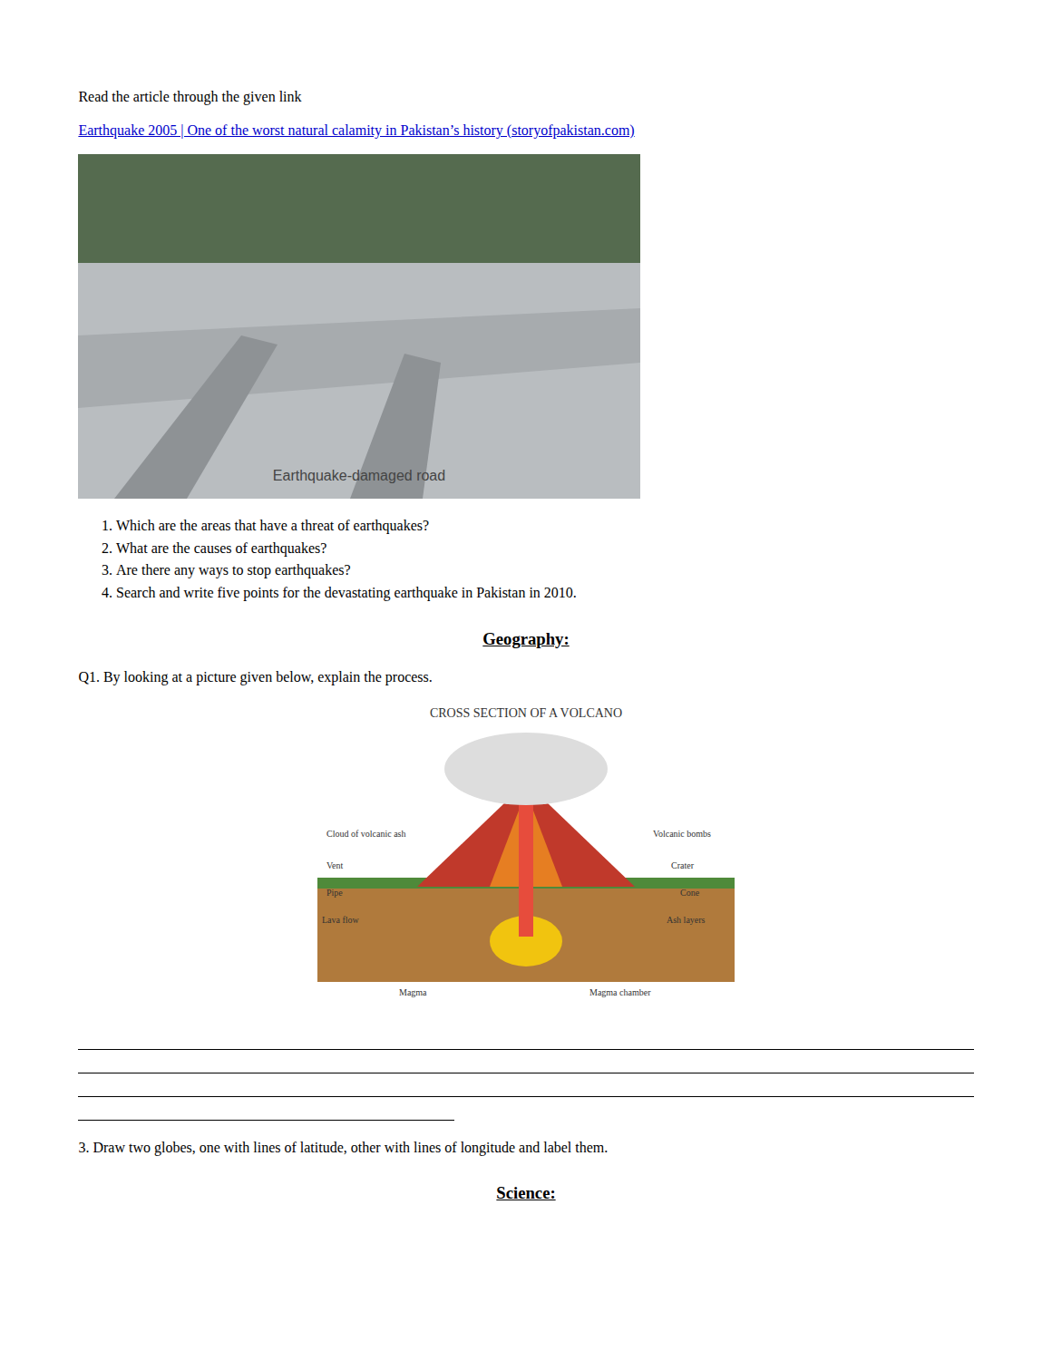Read the article through the given link
Earthquake 2005 | One of the worst natural calamity in Pakistan’s history (storyofpakistan.com)
Which are the areas that have a threat of earthquakes?
What are the causes of earthquakes?
Are there any ways to stop earthquakes?
Search and write five points for the devastating earthquake in Pakistan in 2010.
Geography:
Q1. By looking at a picture given below, explain the process.
3. Draw two globes, one with lines of latitude, other with lines of longitude and label them.
Science: